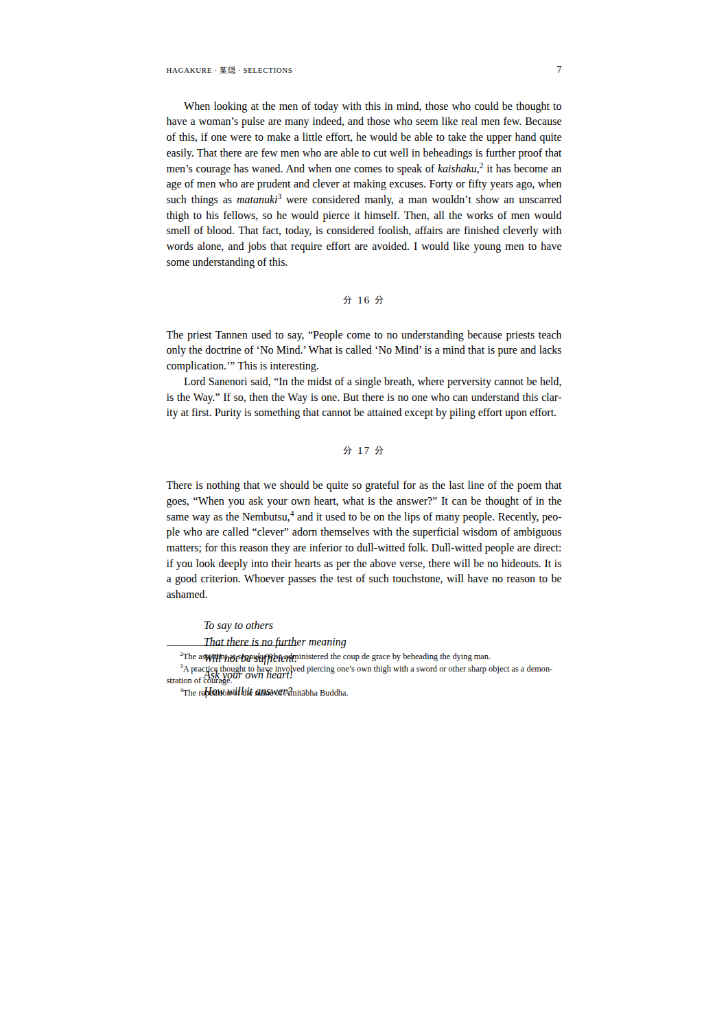Hagakure · 葉隠 · Selections 7
When looking at the men of today with this in mind, those who could be thought to have a woman’s pulse are many indeed, and those who seem like real men few. Because of this, if one were to make a little effort, he would be able to take the upper hand quite easily. That there are few men who are able to cut well in beheadings is further proof that men’s courage has waned. And when one comes to speak of kaishaku,2 it has become an age of men who are prudent and clever at making excuses. Forty or fifty years ago, when such things as matanuki3 were considered manly, a man wouldn’t show an unscarred thigh to his fellows, so he would pierce it himself. Then, all the works of men would smell of blood. That fact, today, is considered foolish, affairs are finished cleverly with words alone, and jobs that require effort are avoided. I would like young men to have some understanding of this.
分 16 分
The priest Tannen used to say, “People come to no understanding because priests teach only the doctrine of ‘No Mind.’ What is called ‘No Mind’ is a mind that is pure and lacks complication.’” This is interesting.
Lord Sanenori said, “In the midst of a single breath, where perversity cannot be held, is the Way.” If so, then the Way is one. But there is no one who can understand this clarity at first. Purity is something that cannot be attained except by piling effort upon effort.
分 17 分
There is nothing that we should be quite so grateful for as the last line of the poem that goes, “When you ask your own heart, what is the answer?” It can be thought of in the same way as the Nembutsu,4 and it used to be on the lips of many people. Recently, people who are called “clever” adorn themselves with the superficial wisdom of ambiguous matters; for this reason they are inferior to dull-witted folk. Dull-witted people are direct: if you look deeply into their hearts as per the above verse, there will be no hideouts. It is a good criterion. Whoever passes the test of such touchstone, will have no reason to be ashamed.
To say to others
That there is no further meaning
Will not be sufficient.
Ask your own heart!
How will it answer?
2The assistant at seppuku who administered the coup de grace by beheading the dying man.
3A practice thought to have involved piercing one’s own thigh with a sword or other sharp object as a demonstration of courage.
4The repetition of the name of Amitābha Buddha.